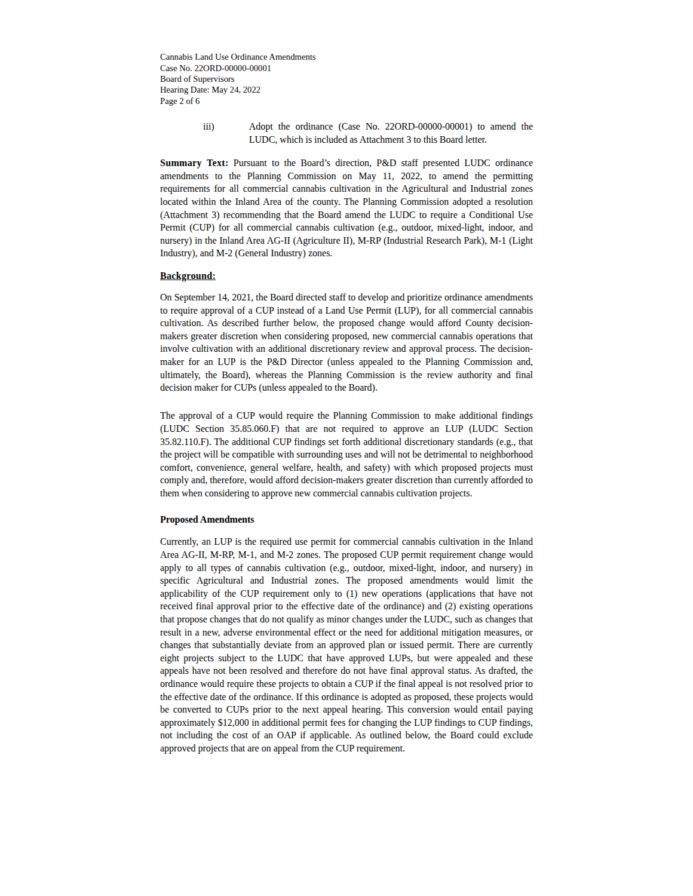Cannabis Land Use Ordinance Amendments
Case No. 22ORD-00000-00001
Board of Supervisors
Hearing Date: May 24, 2022
Page 2 of 6
iii) Adopt the ordinance (Case No. 22ORD-00000-00001) to amend the LUDC, which is included as Attachment 3 to this Board letter.
Summary Text: Pursuant to the Board’s direction, P&D staff presented LUDC ordinance amendments to the Planning Commission on May 11, 2022, to amend the permitting requirements for all commercial cannabis cultivation in the Agricultural and Industrial zones located within the Inland Area of the county. The Planning Commission adopted a resolution (Attachment 3) recommending that the Board amend the LUDC to require a Conditional Use Permit (CUP) for all commercial cannabis cultivation (e.g., outdoor, mixed-light, indoor, and nursery) in the Inland Area AG-II (Agriculture II), M-RP (Industrial Research Park), M-1 (Light Industry), and M-2 (General Industry) zones.
Background:
On September 14, 2021, the Board directed staff to develop and prioritize ordinance amendments to require approval of a CUP instead of a Land Use Permit (LUP), for all commercial cannabis cultivation. As described further below, the proposed change would afford County decision-makers greater discretion when considering proposed, new commercial cannabis operations that involve cultivation with an additional discretionary review and approval process. The decision-maker for an LUP is the P&D Director (unless appealed to the Planning Commission and, ultimately, the Board), whereas the Planning Commission is the review authority and final decision maker for CUPs (unless appealed to the Board).
The approval of a CUP would require the Planning Commission to make additional findings (LUDC Section 35.85.060.F) that are not required to approve an LUP (LUDC Section 35.82.110.F). The additional CUP findings set forth additional discretionary standards (e.g., that the project will be compatible with surrounding uses and will not be detrimental to neighborhood comfort, convenience, general welfare, health, and safety) with which proposed projects must comply and, therefore, would afford decision-makers greater discretion than currently afforded to them when considering to approve new commercial cannabis cultivation projects.
Proposed Amendments
Currently, an LUP is the required use permit for commercial cannabis cultivation in the Inland Area AG-II, M-RP, M-1, and M-2 zones. The proposed CUP permit requirement change would apply to all types of cannabis cultivation (e.g., outdoor, mixed-light, indoor, and nursery) in specific Agricultural and Industrial zones. The proposed amendments would limit the applicability of the CUP requirement only to (1) new operations (applications that have not received final approval prior to the effective date of the ordinance) and (2) existing operations that propose changes that do not qualify as minor changes under the LUDC, such as changes that result in a new, adverse environmental effect or the need for additional mitigation measures, or changes that substantially deviate from an approved plan or issued permit. There are currently eight projects subject to the LUDC that have approved LUPs, but were appealed and these appeals have not been resolved and therefore do not have final approval status. As drafted, the ordinance would require these projects to obtain a CUP if the final appeal is not resolved prior to the effective date of the ordinance. If this ordinance is adopted as proposed, these projects would be converted to CUPs prior to the next appeal hearing. This conversion would entail paying approximately $12,000 in additional permit fees for changing the LUP findings to CUP findings, not including the cost of an OAP if applicable. As outlined below, the Board could exclude approved projects that are on appeal from the CUP requirement.